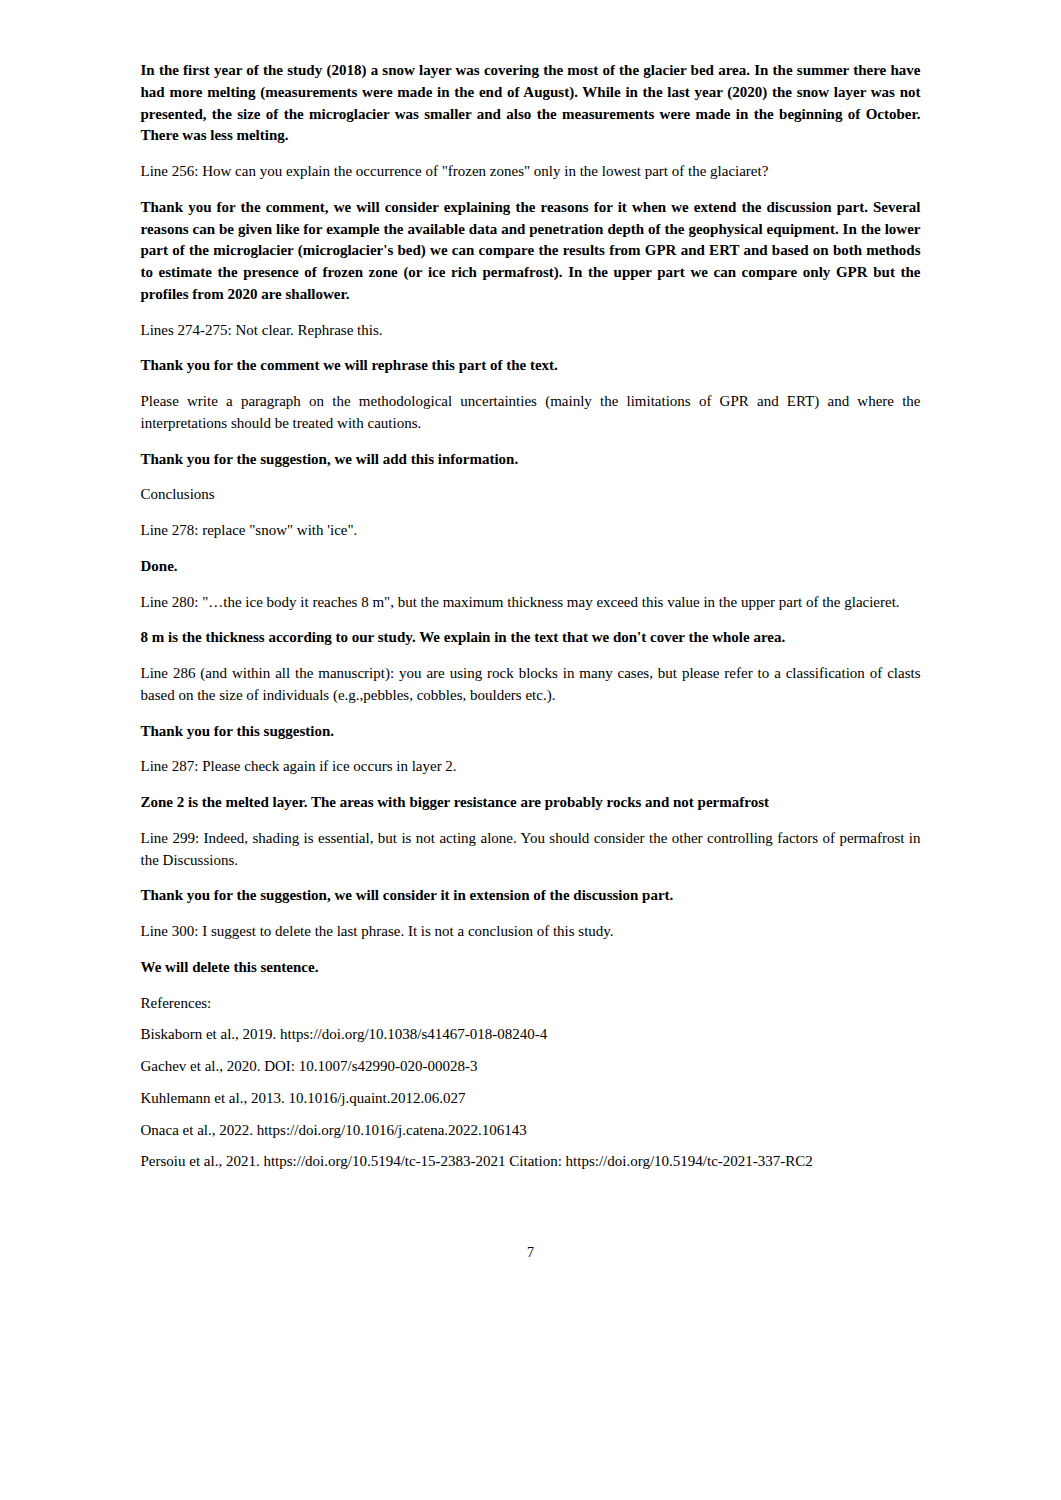In the first year of the study (2018) a snow layer was covering the most of the glacier bed area. In the summer there have had more melting (measurements were made in the end of August). While in the last year (2020) the snow layer was not presented, the size of the microglacier was smaller and also the measurements were made in the beginning of October. There was less melting.
Line 256: How can you explain the occurrence of "frozen zones" only in the lowest part of the glaciaret?
Thank you for the comment, we will consider explaining the reasons for it when we extend the discussion part. Several reasons can be given like for example the available data and penetration depth of the geophysical equipment. In the lower part of the microglacier (microglacier's bed) we can compare the results from GPR and ERT and based on both methods to estimate the presence of frozen zone (or ice rich permafrost). In the upper part we can compare only GPR but the profiles from 2020 are shallower.
Lines 274-275: Not clear. Rephrase this.
Thank you for the comment we will rephrase this part of the text.
Please write a paragraph on the methodological uncertainties (mainly the limitations of GPR and ERT) and where the interpretations should be treated with cautions.
Thank you for the suggestion, we will add this information.
Conclusions
Line 278: replace "snow" with 'ice".
Done.
Line 280: "…the ice body it reaches 8 m", but the maximum thickness may exceed this value in the upper part of the glacieret.
8 m is the thickness according to our study. We explain in the text that we don't cover the whole area.
Line 286 (and within all the manuscript): you are using rock blocks in many cases, but please refer to a classification of clasts based on the size of individuals (e.g.,pebbles, cobbles, boulders etc.).
Thank you for this suggestion.
Line 287: Please check again if ice occurs in layer 2.
Zone 2 is the melted layer. The areas with bigger resistance are probably rocks and not permafrost
Line 299: Indeed, shading is essential, but is not acting alone. You should consider the other controlling factors of permafrost in the Discussions.
Thank you for the suggestion, we will consider it in extension of the discussion part.
Line 300: I suggest to delete the last phrase. It is not a conclusion of this study.
We will delete this sentence.
References:
Biskaborn et al., 2019. https://doi.org/10.1038/s41467-018-08240-4
Gachev et al., 2020. DOI: 10.1007/s42990-020-00028-3
Kuhlemann et al., 2013. 10.1016/j.quaint.2012.06.027
Onaca et al., 2022. https://doi.org/10.1016/j.catena.2022.106143
Persoiu et al., 2021. https://doi.org/10.5194/tc-15-2383-2021 Citation: https://doi.org/10.5194/tc-2021-337-RC2
7